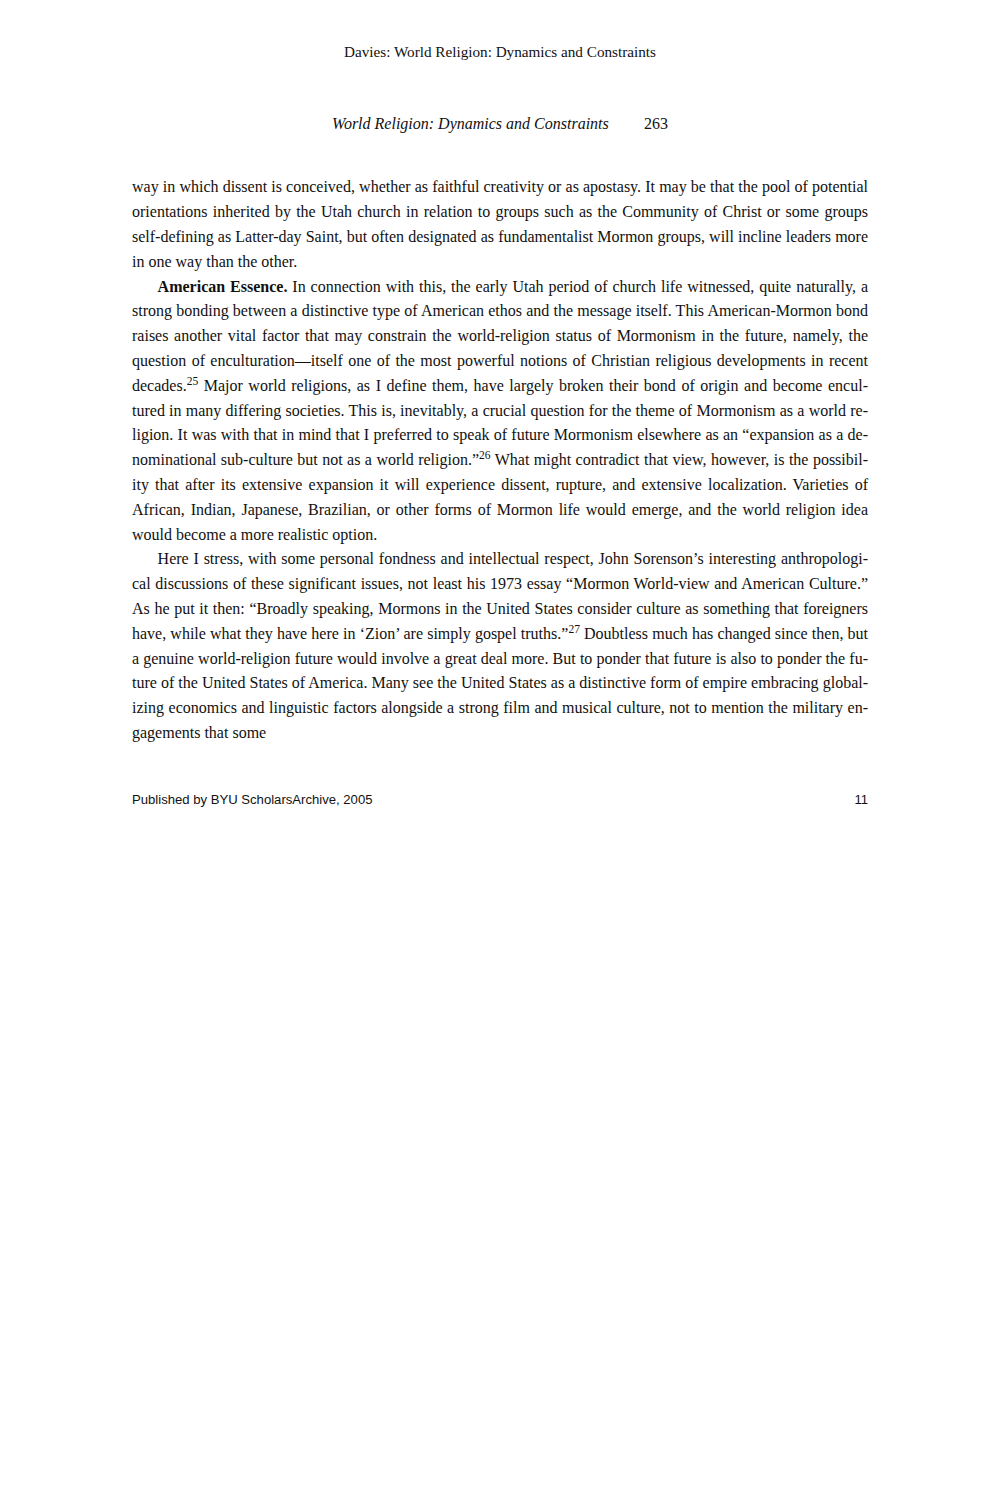Davies: World Religion: Dynamics and Constraints
World Religion: Dynamics and Constraints 263
way in which dissent is conceived, whether as faithful creativity or as apostasy. It may be that the pool of potential orientations inherited by the Utah church in relation to groups such as the Community of Christ or some groups self-defining as Latter-day Saint, but often designated as fundamentalist Mormon groups, will incline leaders more in one way than the other.
American Essence. In connection with this, the early Utah period of church life witnessed, quite naturally, a strong bonding between a distinctive type of American ethos and the message itself. This American-Mormon bond raises another vital factor that may constrain the world-religion status of Mormonism in the future, namely, the question of enculturation—itself one of the most powerful notions of Christian religious developments in recent decades.25 Major world religions, as I define them, have largely broken their bond of origin and become encultured in many differing societies. This is, inevitably, a crucial question for the theme of Mormonism as a world religion. It was with that in mind that I preferred to speak of future Mormonism elsewhere as an “expansion as a denominational sub-culture but not as a world religion.”26 What might contradict that view, however, is the possibility that after its extensive expansion it will experience dissent, rupture, and extensive localization. Varieties of African, Indian, Japanese, Brazilian, or other forms of Mormon life would emerge, and the world religion idea would become a more realistic option.
Here I stress, with some personal fondness and intellectual respect, John Sorenson’s interesting anthropological discussions of these significant issues, not least his 1973 essay “Mormon World-view and American Culture.” As he put it then: “Broadly speaking, Mormons in the United States consider culture as something that foreigners have, while what they have here in ‘Zion’ are simply gospel truths.”27 Doubtless much has changed since then, but a genuine world-religion future would involve a great deal more. But to ponder that future is also to ponder the future of the United States of America. Many see the United States as a distinctive form of empire embracing globalizing economics and linguistic factors alongside a strong film and musical culture, not to mention the military engagements that some
Published by BYU ScholarsArchive, 2005 11